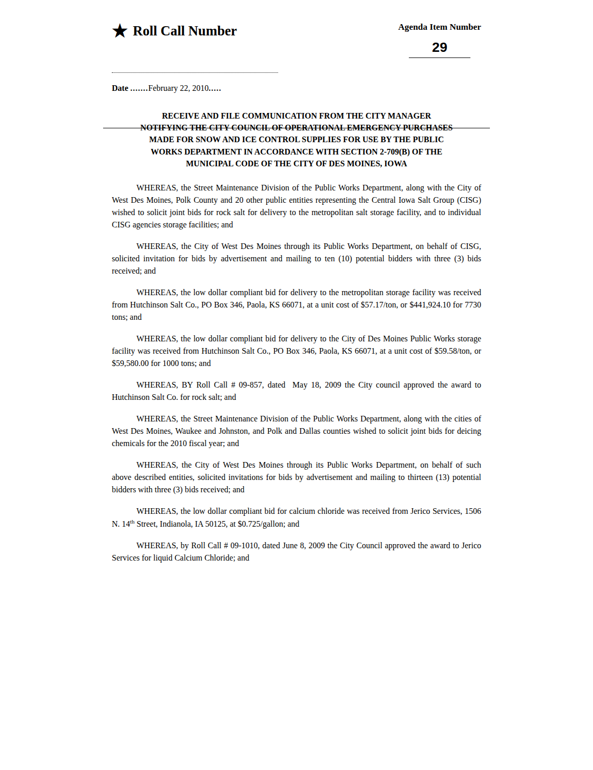★ Roll Call Number
Agenda Item Number
29
Date ....... February 22, 2010.....
RECEIVE AND FILE COMMUNICATION FROM THE CITY MANAGER
NOTIFYING THE CITY COUNCIL OF OPERATIONAL EMERGENCY PURCHASES
MADE FOR SNOW AND ICE CONTROL SUPPLIES FOR USE BY THE PUBLIC
WORKS DEPARTMENT IN ACCORDANCE WITH SECTION 2-709(B) OF THE
MUNICIPAL CODE OF THE CITY OF DES MOINES, IOWA
WHEREAS, the Street Maintenance Division of the Public Works Department, along with the City of West Des Moines, Polk County and 20 other public entities representing the Central Iowa Salt Group (CISG) wished to solicit joint bids for rock salt for delivery to the metropolitan salt storage facility, and to individual CISG agencies storage facilities; and
WHEREAS, the City of West Des Moines through its Public Works Department, on behalf of CISG, solicited invitation for bids by advertisement and mailing to ten (10) potential bidders with three (3) bids received; and
WHEREAS, the low dollar compliant bid for delivery to the metropolitan storage facility was received from Hutchinson Salt Co., PO Box 346, Paola, KS 66071, at a unit cost of $57.17/ton, or $441,924.10 for 7730 tons; and
WHEREAS, the low dollar compliant bid for delivery to the City of Des Moines Public Works storage facility was received from Hutchinson Salt Co., PO Box 346, Paola, KS 66071, at a unit cost of $59.58/ton, or $59,580.00 for 1000 tons; and
WHEREAS, BY Roll Call # 09-857, dated May 18, 2009 the City council approved the award to Hutchinson Salt Co. for rock salt; and
WHEREAS, the Street Maintenance Division of the Public Works Department, along with the cities of West Des Moines, Waukee and Johnston, and Polk and Dallas counties wished to solicit joint bids for deicing chemicals for the 2010 fiscal year; and
WHEREAS, the City of West Des Moines through its Public Works Department, on behalf of such above described entities, solicited invitations for bids by advertisement and mailing to thirteen (13) potential bidders with three (3) bids received; and
WHEREAS, the low dollar compliant bid for calcium chloride was received from Jerico Services, 1506 N. 14th Street, Indianola, IA 50125, at $0.725/gallon; and
WHEREAS, by Roll Call # 09-1010, dated June 8, 2009 the City Council approved the award to Jerico Services for liquid Calcium Chloride; and